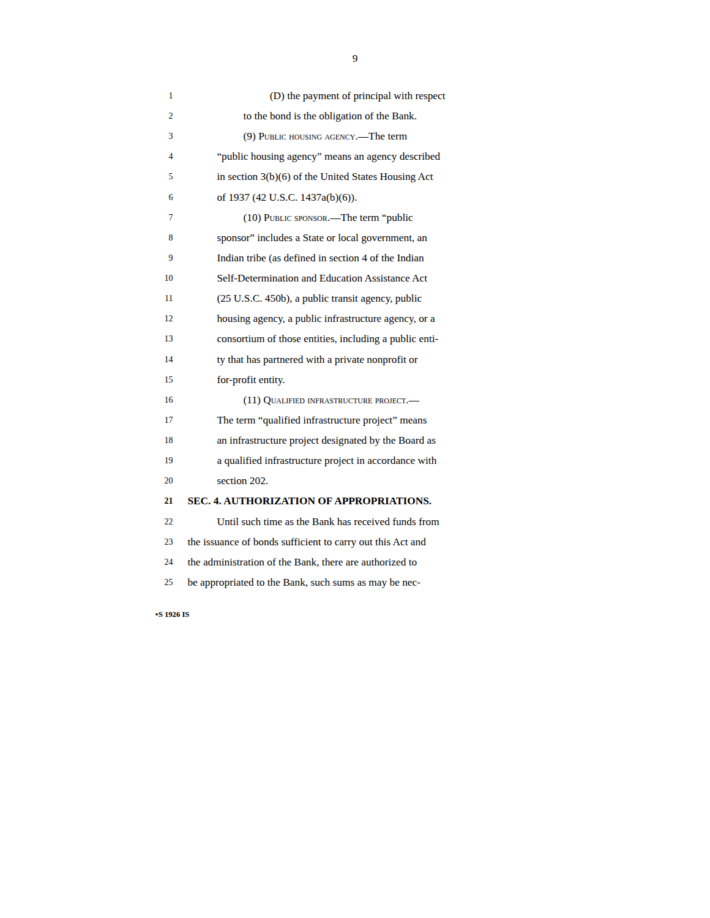9
(D) the payment of principal with respect
to the bond is the obligation of the Bank.
(9) Public housing agency.—The term
“public housing agency” means an agency described
in section 3(b)(6) of the United States Housing Act
of 1937 (42 U.S.C. 1437a(b)(6)).
(10) Public sponsor.—The term “public
sponsor” includes a State or local government, an
Indian tribe (as defined in section 4 of the Indian
Self-Determination and Education Assistance Act
(25 U.S.C. 450b), a public transit agency, public
housing agency, a public infrastructure agency, or a
consortium of those entities, including a public enti-
ty that has partnered with a private nonprofit or
for-profit entity.
(11) Qualified infrastructure project.—
The term “qualified infrastructure project” means
an infrastructure project designated by the Board as
a qualified infrastructure project in accordance with
section 202.
SEC. 4. AUTHORIZATION OF APPROPRIATIONS.
Until such time as the Bank has received funds from
the issuance of bonds sufficient to carry out this Act and
the administration of the Bank, there are authorized to
be appropriated to the Bank, such sums as may be nec-
•S 1926 IS